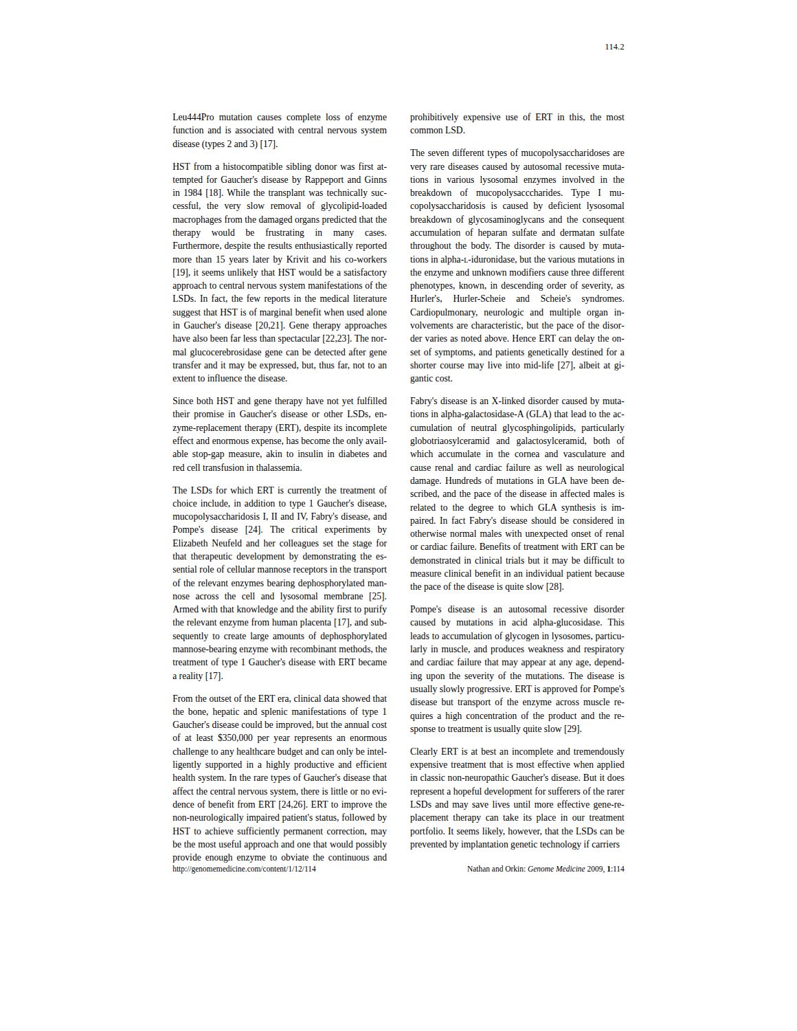114.2
Leu444Pro mutation causes complete loss of enzyme function and is associated with central nervous system disease (types 2 and 3) [17].
HST from a histocompatible sibling donor was first attempted for Gaucher's disease by Rappeport and Ginns in 1984 [18]. While the transplant was technically successful, the very slow removal of glycolipid-loaded macrophages from the damaged organs predicted that the therapy would be frustrating in many cases. Furthermore, despite the results enthusiastically reported more than 15 years later by Krivit and his co-workers [19], it seems unlikely that HST would be a satisfactory approach to central nervous system manifestations of the LSDs. In fact, the few reports in the medical literature suggest that HST is of marginal benefit when used alone in Gaucher's disease [20,21]. Gene therapy approaches have also been far less than spectacular [22,23]. The normal glucocerebrosidase gene can be detected after gene transfer and it may be expressed, but, thus far, not to an extent to influence the disease.
Since both HST and gene therapy have not yet fulfilled their promise in Gaucher's disease or other LSDs, enzyme-replacement therapy (ERT), despite its incomplete effect and enormous expense, has become the only available stop-gap measure, akin to insulin in diabetes and red cell transfusion in thalassemia.
The LSDs for which ERT is currently the treatment of choice include, in addition to type 1 Gaucher's disease, mucopolysaccharidosis I, II and IV, Fabry's disease, and Pompe's disease [24]. The critical experiments by Elizabeth Neufeld and her colleagues set the stage for that therapeutic development by demonstrating the essential role of cellular mannose receptors in the transport of the relevant enzymes bearing dephosphorylated mannose across the cell and lysosomal membrane [25]. Armed with that knowledge and the ability first to purify the relevant enzyme from human placenta [17], and subsequently to create large amounts of dephosphorylated mannose-bearing enzyme with recombinant methods, the treatment of type 1 Gaucher's disease with ERT became a reality [17].
From the outset of the ERT era, clinical data showed that the bone, hepatic and splenic manifestations of type 1 Gaucher's disease could be improved, but the annual cost of at least $350,000 per year represents an enormous challenge to any healthcare budget and can only be intelligently supported in a highly productive and efficient health system. In the rare types of Gaucher's disease that affect the central nervous system, there is little or no evidence of benefit from ERT [24,26]. ERT to improve the non-neurologically impaired patient's status, followed by HST to achieve sufficiently permanent correction, may be the most useful approach and one that would possibly provide enough enzyme to obviate the continuous and prohibitively expensive use of ERT in this, the most common LSD.
The seven different types of mucopolysaccharidoses are very rare diseases caused by autosomal recessive mutations in various lysosomal enzymes involved in the breakdown of mucopolysacccharides. Type I mucopolysaccharidosis is caused by deficient lysosomal breakdown of glycosaminoglycans and the consequent accumulation of heparan sulfate and dermatan sulfate throughout the body. The disorder is caused by mutations in alpha-l-iduronidase, but the various mutations in the enzyme and unknown modifiers cause three different phenotypes, known, in descending order of severity, as Hurler's, Hurler-Scheie and Scheie's syndromes. Cardiopulmonary, neurologic and multiple organ involvements are characteristic, but the pace of the disorder varies as noted above. Hence ERT can delay the onset of symptoms, and patients genetically destined for a shorter course may live into mid-life [27], albeit at gigantic cost.
Fabry's disease is an X-linked disorder caused by mutations in alpha-galactosidase-A (GLA) that lead to the accumulation of neutral glycosphingolipids, particularly globotriaosylceramid and galactosylceramid, both of which accumulate in the cornea and vasculature and cause renal and cardiac failure as well as neurological damage. Hundreds of mutations in GLA have been described, and the pace of the disease in affected males is related to the degree to which GLA synthesis is impaired. In fact Fabry's disease should be considered in otherwise normal males with unexpected onset of renal or cardiac failure. Benefits of treatment with ERT can be demonstrated in clinical trials but it may be difficult to measure clinical benefit in an individual patient because the pace of the disease is quite slow [28].
Pompe's disease is an autosomal recessive disorder caused by mutations in acid alpha-glucosidase. This leads to accumulation of glycogen in lysosomes, particularly in muscle, and produces weakness and respiratory and cardiac failure that may appear at any age, depending upon the severity of the mutations. The disease is usually slowly progressive. ERT is approved for Pompe's disease but transport of the enzyme across muscle requires a high concentration of the product and the response to treatment is usually quite slow [29].
Clearly ERT is at best an incomplete and tremendously expensive treatment that is most effective when applied in classic non-neuropathic Gaucher's disease. But it does represent a hopeful development for sufferers of the rarer LSDs and may save lives until more effective gene-replacement therapy can take its place in our treatment portfolio. It seems likely, however, that the LSDs can be prevented by implantation genetic technology if carriers
http://genomemedicine.com/content/1/12/114 Nathan and Orkin: Genome Medicine 2009, 1:114